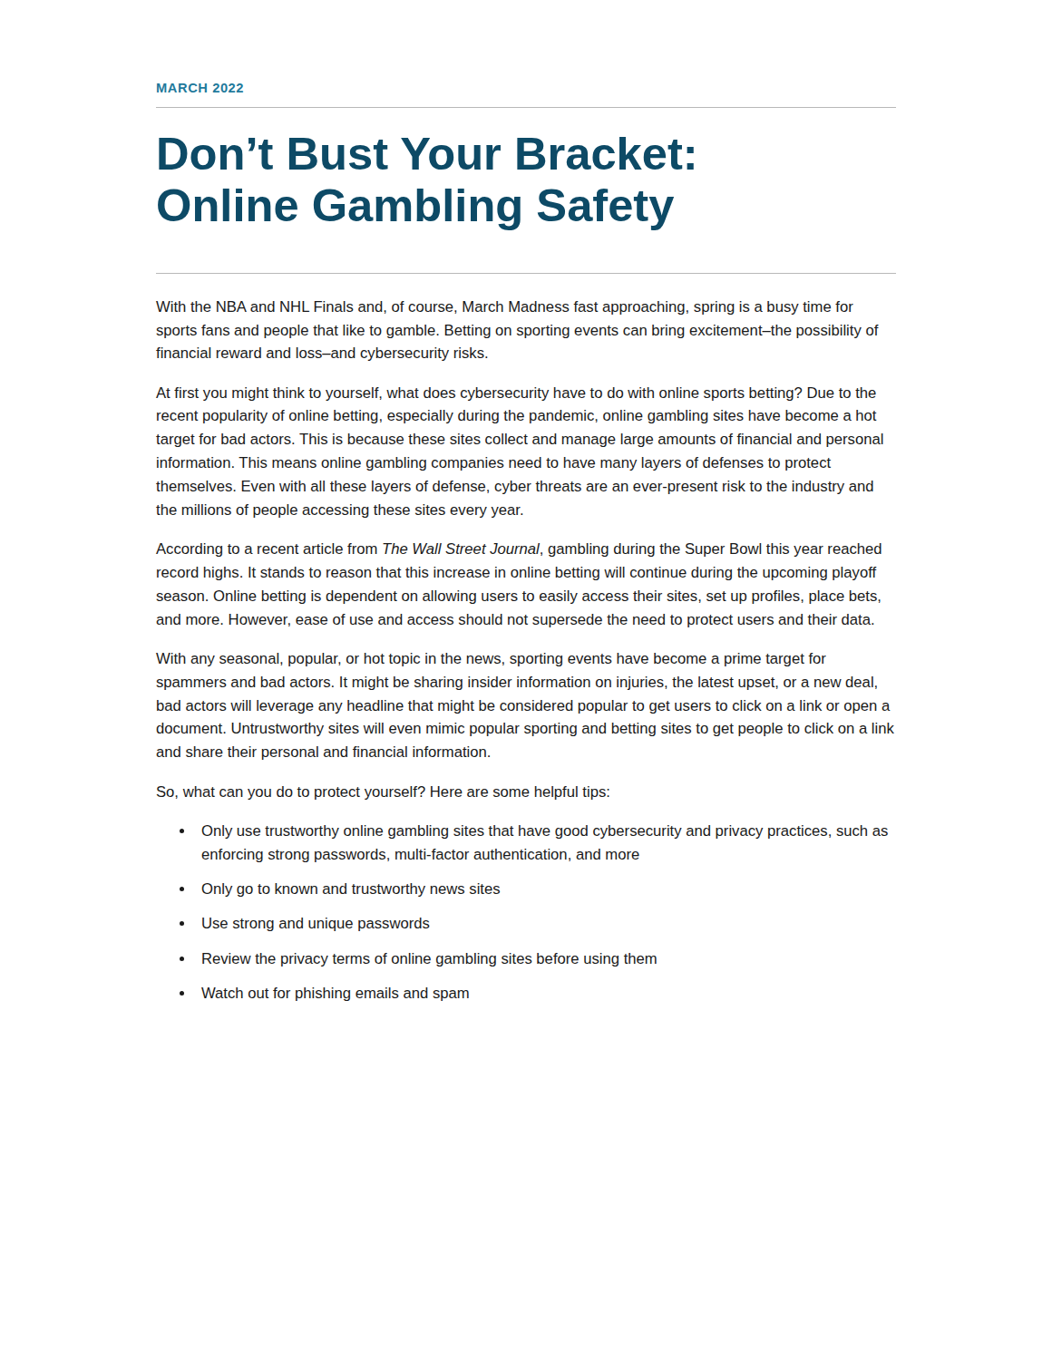MARCH 2022
Don’t Bust Your Bracket:
Online Gambling Safety
With the NBA and NHL Finals and, of course, March Madness fast approaching, spring is a busy time for sports fans and people that like to gamble. Betting on sporting events can bring excitement–the possibility of financial reward and loss–and cybersecurity risks.
At first you might think to yourself, what does cybersecurity have to do with online sports betting? Due to the recent popularity of online betting, especially during the pandemic, online gambling sites have become a hot target for bad actors. This is because these sites collect and manage large amounts of financial and personal information. This means online gambling companies need to have many layers of defenses to protect themselves. Even with all these layers of defense, cyber threats are an ever-present risk to the industry and the millions of people accessing these sites every year.
According to a recent article from The Wall Street Journal, gambling during the Super Bowl this year reached record highs. It stands to reason that this increase in online betting will continue during the upcoming playoff season. Online betting is dependent on allowing users to easily access their sites, set up profiles, place bets, and more. However, ease of use and access should not supersede the need to protect users and their data.
With any seasonal, popular, or hot topic in the news, sporting events have become a prime target for spammers and bad actors. It might be sharing insider information on injuries, the latest upset, or a new deal, bad actors will leverage any headline that might be considered popular to get users to click on a link or open a document. Untrustworthy sites will even mimic popular sporting and betting sites to get people to click on a link and share their personal and financial information.
So, what can you do to protect yourself? Here are some helpful tips:
Only use trustworthy online gambling sites that have good cybersecurity and privacy practices, such as enforcing strong passwords, multi-factor authentication, and more
Only go to known and trustworthy news sites
Use strong and unique passwords
Review the privacy terms of online gambling sites before using them
Watch out for phishing emails and spam